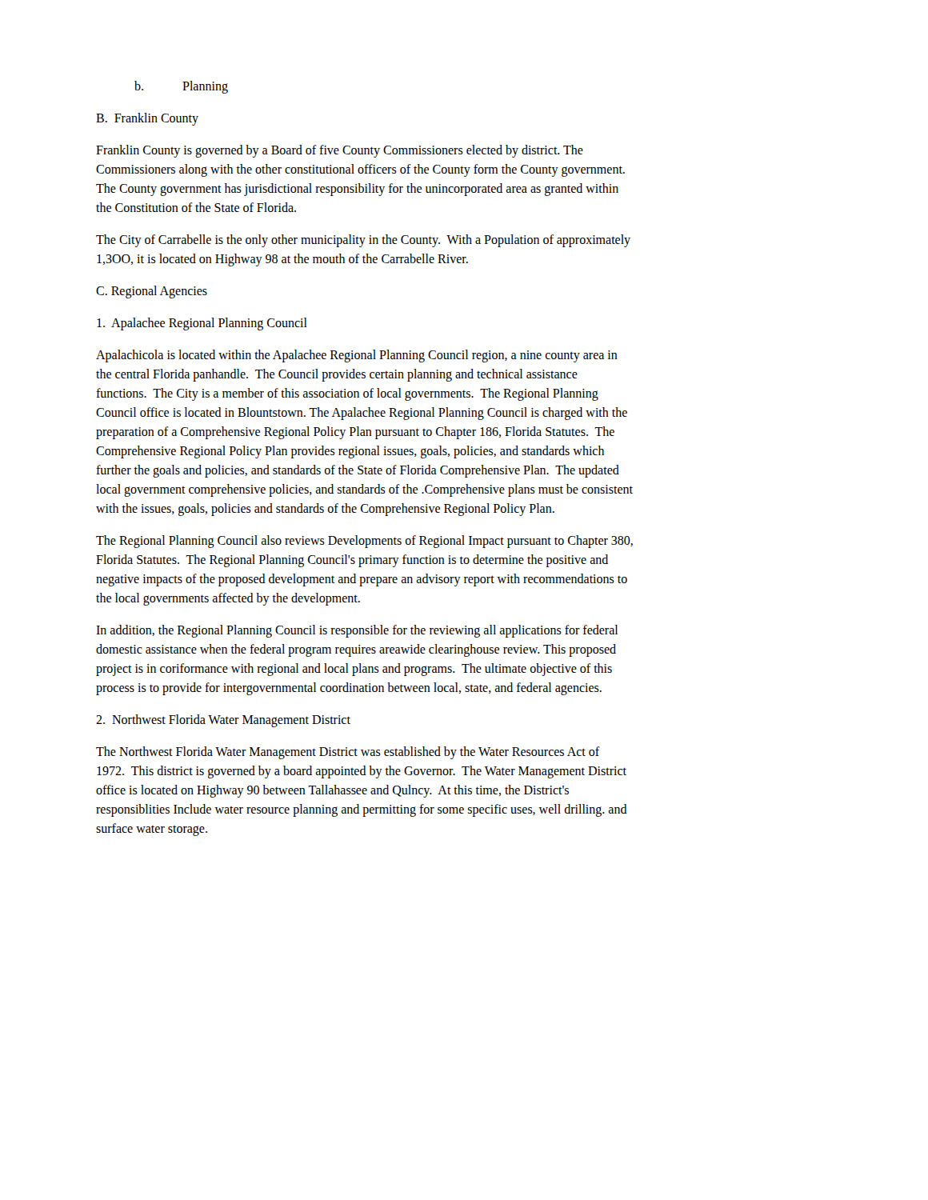b. Planning
B. Franklin County
Franklin County is governed by a Board of five County Commissioners elected by district. The Commissioners along with the other constitutional officers of the County form the County government. The County government has jurisdictional responsibility for the unincorporated area as granted within the Constitution of the State of Florida.
The City of Carrabelle is the only other municipality in the County. With a Population of approximately 1,3OO, it is located on Highway 98 at the mouth of the Carrabelle River.
C. Regional Agencies
1. Apalachee Regional Planning Council
Apalachicola is located within the Apalachee Regional Planning Council region, a nine county area in the central Florida panhandle. The Council provides certain planning and technical assistance functions. The City is a member of this association of local governments. The Regional Planning Council office is located in Blountstown. The Apalachee Regional Planning Council is charged with the preparation of a Comprehensive Regional Policy Plan pursuant to Chapter 186, Florida Statutes. The Comprehensive Regional Policy Plan provides regional issues, goals, policies, and standards which further the goals and policies, and standards of the State of Florida Comprehensive Plan. The updated local government comprehensive policies, and standards of the .Comprehensive plans must be consistent with the issues, goals, policies and standards of the Comprehensive Regional Policy Plan.
The Regional Planning Council also reviews Developments of Regional Impact pursuant to Chapter 380, Florida Statutes. The Regional Planning Council's primary function is to determine the positive and negative impacts of the proposed development and prepare an advisory report with recommendations to the local governments affected by the development.
In addition, the Regional Planning Council is responsible for the reviewing all applications for federal domestic assistance when the federal program requires areawide clearinghouse review. This proposed project is in coriformance with regional and local plans and programs. The ultimate objective of this process is to provide for intergovernmental coordination between local, state, and federal agencies.
2. Northwest Florida Water Management District
The Northwest Florida Water Management District was established by the Water Resources Act of 1972. This district is governed by a board appointed by the Governor. The Water Management District office is located on Highway 90 between Tallahassee and Qulncy. At this time, the District's responsiblities Include water resource planning and permitting for some specific uses, well drilling. and surface water storage.